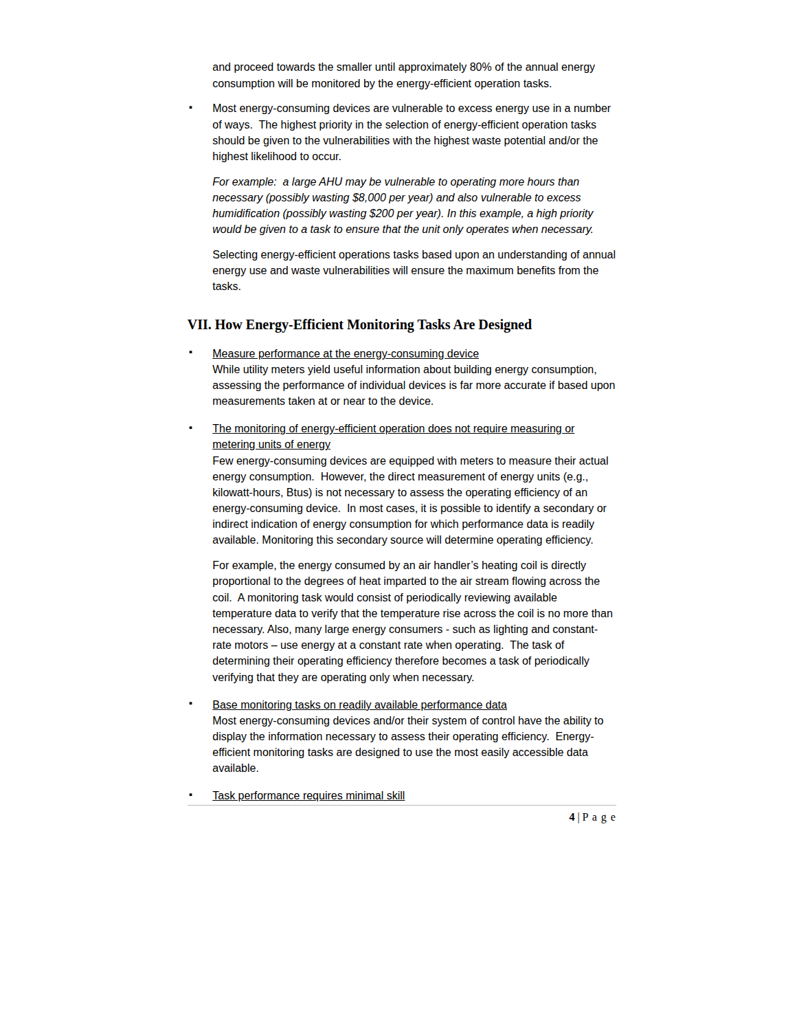and proceed towards the smaller until approximately 80% of the annual energy consumption will be monitored by the energy-efficient operation tasks.
Most energy-consuming devices are vulnerable to excess energy use in a number of ways. The highest priority in the selection of energy-efficient operation tasks should be given to the vulnerabilities with the highest waste potential and/or the highest likelihood to occur.
For example: a large AHU may be vulnerable to operating more hours than necessary (possibly wasting $8,000 per year) and also vulnerable to excess humidification (possibly wasting $200 per year). In this example, a high priority would be given to a task to ensure that the unit only operates when necessary.
Selecting energy-efficient operations tasks based upon an understanding of annual energy use and waste vulnerabilities will ensure the maximum benefits from the tasks.
VII. How Energy-Efficient Monitoring Tasks Are Designed
Measure performance at the energy-consuming device While utility meters yield useful information about building energy consumption, assessing the performance of individual devices is far more accurate if based upon measurements taken at or near to the device.
The monitoring of energy-efficient operation does not require measuring or metering units of energy Few energy-consuming devices are equipped with meters to measure their actual energy consumption. However, the direct measurement of energy units (e.g., kilowatt-hours, Btus) is not necessary to assess the operating efficiency of an energy-consuming device. In most cases, it is possible to identify a secondary or indirect indication of energy consumption for which performance data is readily available. Monitoring this secondary source will determine operating efficiency.
For example, the energy consumed by an air handler’s heating coil is directly proportional to the degrees of heat imparted to the air stream flowing across the coil. A monitoring task would consist of periodically reviewing available temperature data to verify that the temperature rise across the coil is no more than necessary. Also, many large energy consumers - such as lighting and constant-rate motors – use energy at a constant rate when operating. The task of determining their operating efficiency therefore becomes a task of periodically verifying that they are operating only when necessary.
Base monitoring tasks on readily available performance data Most energy-consuming devices and/or their system of control have the ability to display the information necessary to assess their operating efficiency. Energy-efficient monitoring tasks are designed to use the most easily accessible data available.
Task performance requires minimal skill
4 | P a g e